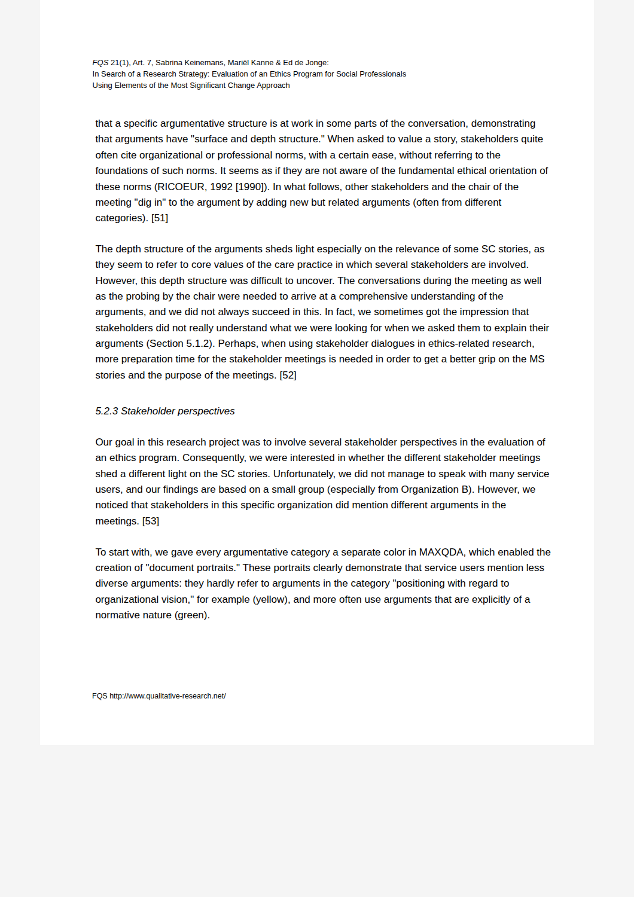FQS 21(1), Art. 7, Sabrina Keinemans, Mariël Kanne & Ed de Jonge:
In Search of a Research Strategy: Evaluation of an Ethics Program for Social Professionals
Using Elements of the Most Significant Change Approach
that a specific argumentative structure is at work in some parts of the conversation, demonstrating that arguments have "surface and depth structure." When asked to value a story, stakeholders quite often cite organizational or professional norms, with a certain ease, without referring to the foundations of such norms. It seems as if they are not aware of the fundamental ethical orientation of these norms (RICOEUR, 1992 [1990]). In what follows, other stakeholders and the chair of the meeting "dig in" to the argument by adding new but related arguments (often from different categories). [51]
The depth structure of the arguments sheds light especially on the relevance of some SC stories, as they seem to refer to core values of the care practice in which several stakeholders are involved. However, this depth structure was difficult to uncover. The conversations during the meeting as well as the probing by the chair were needed to arrive at a comprehensive understanding of the arguments, and we did not always succeed in this. In fact, we sometimes got the impression that stakeholders did not really understand what we were looking for when we asked them to explain their arguments (Section 5.1.2). Perhaps, when using stakeholder dialogues in ethics-related research, more preparation time for the stakeholder meetings is needed in order to get a better grip on the MS stories and the purpose of the meetings. [52]
5.2.3 Stakeholder perspectives
Our goal in this research project was to involve several stakeholder perspectives in the evaluation of an ethics program. Consequently, we were interested in whether the different stakeholder meetings shed a different light on the SC stories. Unfortunately, we did not manage to speak with many service users, and our findings are based on a small group (especially from Organization B). However, we noticed that stakeholders in this specific organization did mention different arguments in the meetings. [53]
To start with, we gave every argumentative category a separate color in MAXQDA, which enabled the creation of "document portraits." These portraits clearly demonstrate that service users mention less diverse arguments: they hardly refer to arguments in the category "positioning with regard to organizational vision," for example (yellow), and more often use arguments that are explicitly of a normative nature (green).
FQS http://www.qualitative-research.net/